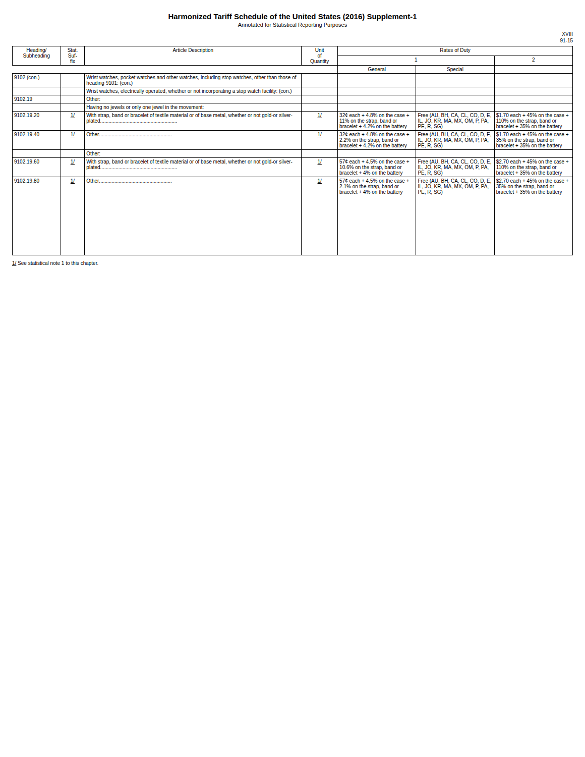Harmonized Tariff Schedule of the United States (2016) Supplement-1
Annotated for Statistical Reporting Purposes
XVIII
91-15
| Heading/ Subheading | Stat. Suf- fix | Article Description | Unit of Quantity | Rates of Duty |
| --- | --- | --- | --- | --- |
| 1 | 2 |
| | General | Special | |
| 9102 (con.) | | Wrist watches, pocket watches and other watches, including stop watches, other than those of heading 9101: (con.) | | | | |
| | | Wrist watches, electrically operated, whether or not incorporating a stop watch facility: (con.) | | | | |
| 9102.19 | | Other: | | | | |
| | | Having no jewels or only one jewel in the movement: | | | | |
| 9102.19.20 | 1/ | With strap, band or bracelet of textile material or of base metal, whether or not gold-or silver-plated ....................................................... | 1/ | 32¢ each + 4.8% on the case + 11% on the strap, band or bracelet + 4.2% on the battery | Free (AU, BH, CA, CL, CO, D, E, IL, JO, KR, MA, MX, OM, P, PA, PE, R, SG) | $1.70 each + 45% on the case + 110% on the strap, band or bracelet + 35% on the battery |
| 9102.19.40 | 1/ | Other .................................................... | 1/ | 32¢ each + 4.8% on the case + 2.2% on the strap, band or bracelet + 4.2% on the battery | Free (AU, BH, CA, CL, CO, D, E, IL, JO, KR, MA, MX, OM, P, PA, PE, R, SG) | $1.70 each + 45% on the case + 35% on the strap, band or bracelet + 35% on the battery |
| | | Other: | | | | |
| 9102.19.60 | 1/ | With strap, band or bracelet of textile material or of base metal, whether or not gold-or silver-plated ....................................................... | 1/ | 57¢ each + 4.5% on the case + 10.6% on the strap, band or bracelet + 4% on the battery | Free (AU, BH, CA, CL, CO, D, E, IL, JO, KR, MA, MX, OM, P, PA, PE, R, SG) | $2.70 each + 45% on the case + 110% on the strap, band or bracelet + 35% on the battery |
| 9102.19.80 | 1/ | Other .................................................... | 1/ | 57¢ each + 4.5% on the case + 2.1% on the strap, band or bracelet + 4% on the battery | Free (AU, BH, CA, CL, CO, D, E, IL, JO, KR, MA, MX, OM, P, PA, PE, R, SG) | $2.70 each + 45% on the case + 35% on the strap, band or bracelet + 35% on the battery |
1/ See statistical note 1 to this chapter.